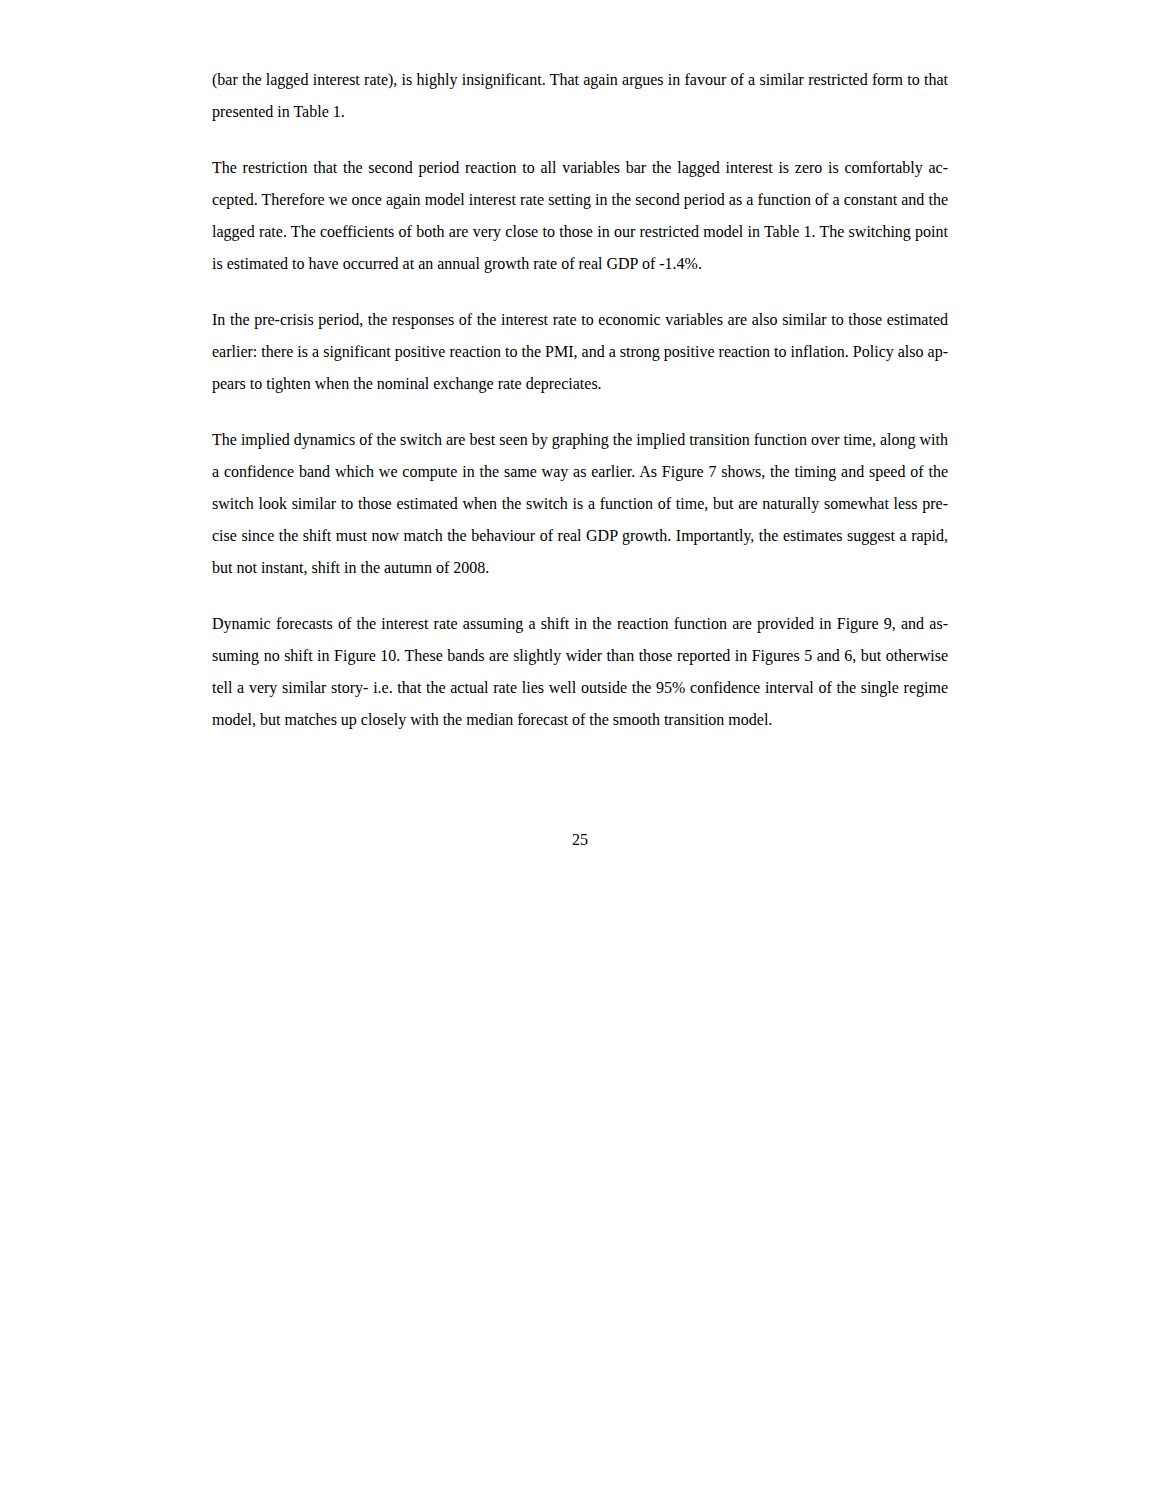(bar the lagged interest rate), is highly insignificant. That again argues in favour of a similar restricted form to that presented in Table 1.
The restriction that the second period reaction to all variables bar the lagged interest is zero is comfortably accepted. Therefore we once again model interest rate setting in the second period as a function of a constant and the lagged rate. The coefficients of both are very close to those in our restricted model in Table 1. The switching point is estimated to have occurred at an annual growth rate of real GDP of -1.4%.
In the pre-crisis period, the responses of the interest rate to economic variables are also similar to those estimated earlier: there is a significant positive reaction to the PMI, and a strong positive reaction to inflation. Policy also appears to tighten when the nominal exchange rate depreciates.
The implied dynamics of the switch are best seen by graphing the implied transition function over time, along with a confidence band which we compute in the same way as earlier. As Figure 7 shows, the timing and speed of the switch look similar to those estimated when the switch is a function of time, but are naturally somewhat less precise since the shift must now match the behaviour of real GDP growth. Importantly, the estimates suggest a rapid, but not instant, shift in the autumn of 2008.
Dynamic forecasts of the interest rate assuming a shift in the reaction function are provided in Figure 9, and assuming no shift in Figure 10. These bands are slightly wider than those reported in Figures 5 and 6, but otherwise tell a very similar story- i.e. that the actual rate lies well outside the 95% confidence interval of the single regime model, but matches up closely with the median forecast of the smooth transition model.
25